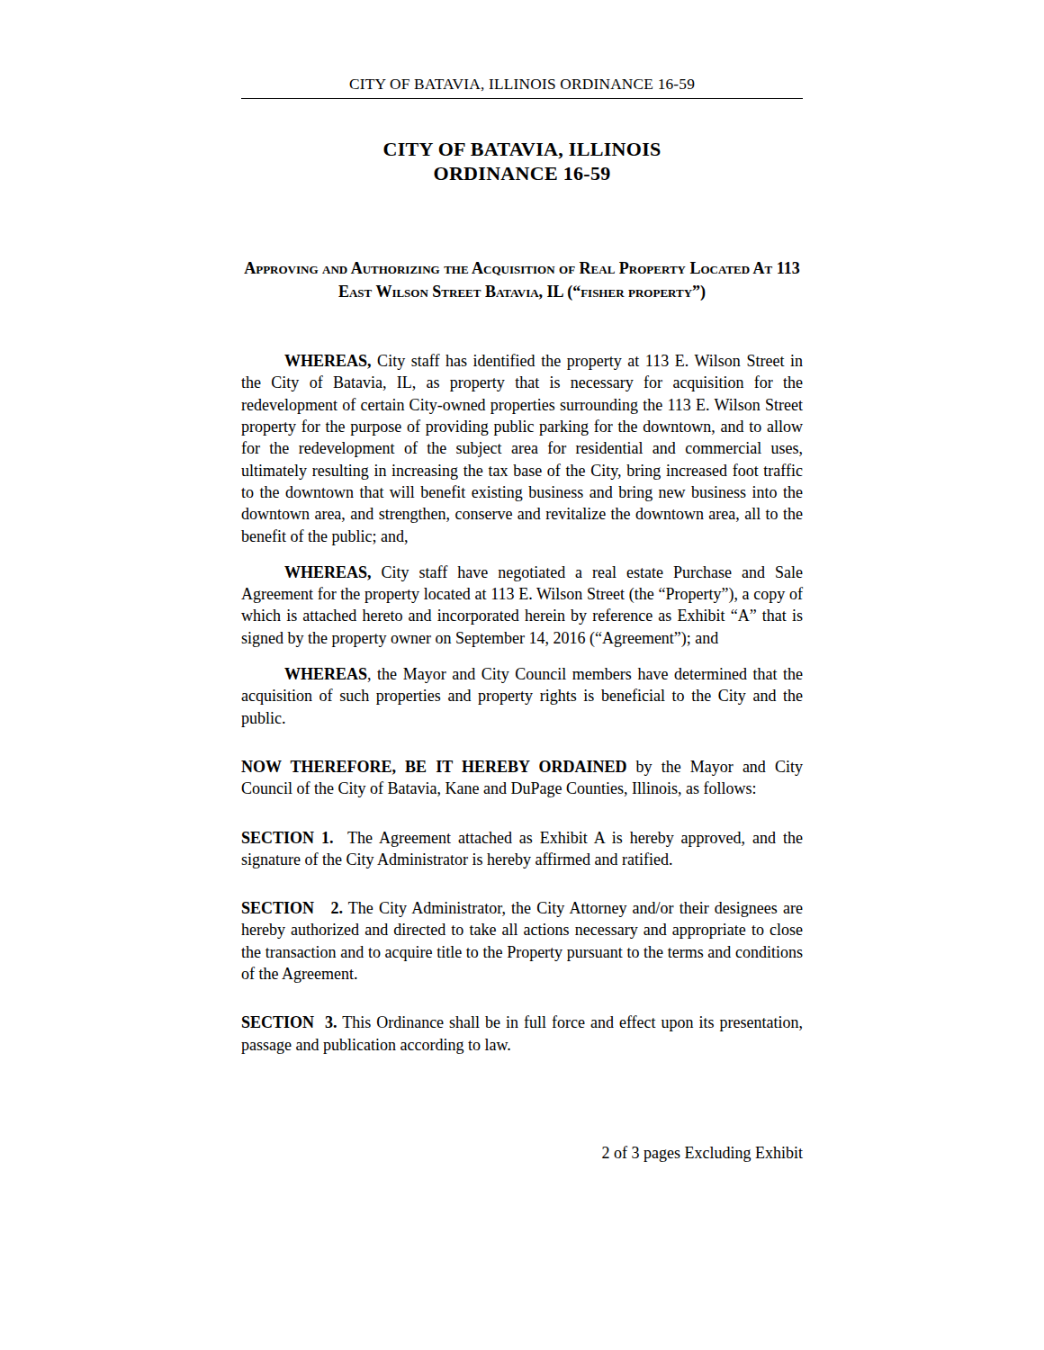CITY OF BATAVIA, ILLINOIS ORDINANCE 16-59
CITY OF BATAVIA, ILLINOIS
ORDINANCE 16-59
Approving and Authorizing the Acquisition of Real Property Located At 113 East Wilson Street Batavia, IL (“fisher property”)
WHEREAS, City staff has identified the property at 113 E. Wilson Street in the City of Batavia, IL, as property that is necessary for acquisition for the redevelopment of certain City-owned properties surrounding the 113 E. Wilson Street property for the purpose of providing public parking for the downtown, and to allow for the redevelopment of the subject area for residential and commercial uses, ultimately resulting in increasing the tax base of the City, bring increased foot traffic to the downtown that will benefit existing business and bring new business into the downtown area, and strengthen, conserve and revitalize the downtown area, all to the benefit of the public; and,
WHEREAS, City staff have negotiated a real estate Purchase and Sale Agreement for the property located at 113 E. Wilson Street (the “Property”), a copy of which is attached hereto and incorporated herein by reference as Exhibit “A” that is signed by the property owner on September 14, 2016 (“Agreement”); and
WHEREAS, the Mayor and City Council members have determined that the acquisition of such properties and property rights is beneficial to the City and the public.
NOW THEREFORE, BE IT HEREBY ORDAINED by the Mayor and City Council of the City of Batavia, Kane and DuPage Counties, Illinois, as follows:
SECTION 1. The Agreement attached as Exhibit A is hereby approved, and the signature of the City Administrator is hereby affirmed and ratified.
SECTION 2. The City Administrator, the City Attorney and/or their designees are hereby authorized and directed to take all actions necessary and appropriate to close the transaction and to acquire title to the Property pursuant to the terms and conditions of the Agreement.
SECTION 3. This Ordinance shall be in full force and effect upon its presentation, passage and publication according to law.
2 of 3 pages Excluding Exhibit